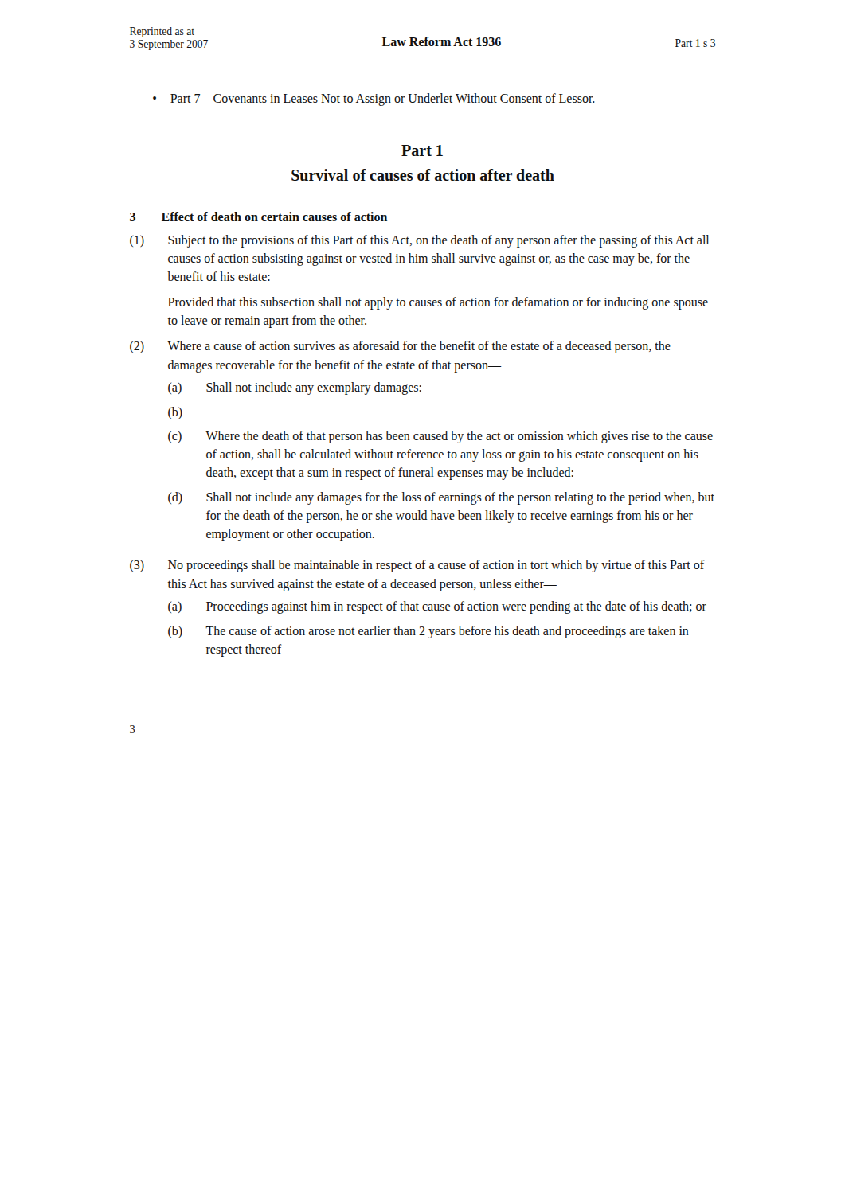Reprinted as at
3 September 2007
Law Reform Act 1936
Part 1 s 3
Part 7—Covenants in Leases Not to Assign or Underlet Without Consent of Lessor.
Part 1
Survival of causes of action after death
3 Effect of death on certain causes of action
(1)
Subject to the provisions of this Part of this Act, on the death of any person after the passing of this Act all causes of action subsisting against or vested in him shall survive against or, as the case may be, for the benefit of his estate:
Provided that this subsection shall not apply to causes of action for defamation or for inducing one spouse to leave or remain apart from the other.
(2)
Where a cause of action survives as aforesaid for the benefit of the estate of a deceased person, the damages recoverable for the benefit of the estate of that person—
(a) Shall not include any exemplary damages:
(b)
(c) Where the death of that person has been caused by the act or omission which gives rise to the cause of action, shall be calculated without reference to any loss or gain to his estate consequent on his death, except that a sum in respect of funeral expenses may be included:
(d) Shall not include any damages for the loss of earnings of the person relating to the period when, but for the death of the person, he or she would have been likely to receive earnings from his or her employment or other occupation.
(3)
No proceedings shall be maintainable in respect of a cause of action in tort which by virtue of this Part of this Act has survived against the estate of a deceased person, unless either—
(a) Proceedings against him in respect of that cause of action were pending at the date of his death; or
(b) The cause of action arose not earlier than 2 years before his death and proceedings are taken in respect thereof
3